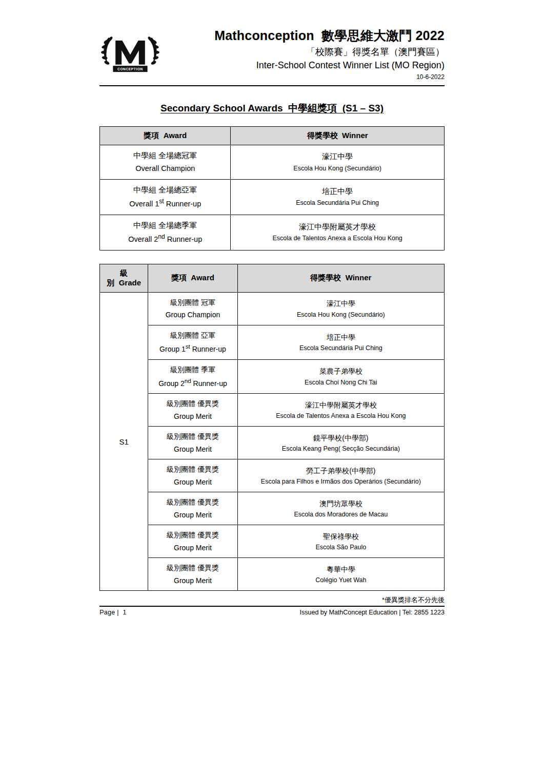CONCEPTION
Mathconception 數學思維大激鬥 2022
「校際賽」得獎名單（澳門賽區）
Inter-School Contest Winner List (MO Region)
10-6-2022
Secondary School Awards 中學組獎項 (S1 – S3)
| 獎項 Award | 得獎學校 Winner |
| --- | --- |
| 中學組 全場總冠軍 Overall Champion | 濠江中學 Escola Hou Kong (Secundário) |
| 中學組 全場總亞軍 Overall 1 st Runner-up | 培正中學 Escola Secundária Pui Ching |
| 中學組 全場總季軍 Overall 2 nd Runner-up | 濠江中學附屬英才學校 Escola de Talentos Anexa a Escola Hou Kong |
| 級別 Grade | 獎項 Award | 得獎學校 Winner |
| --- | --- | --- |
| S1 | 級別團體 冠軍 Group Champion | 濠江中學 Escola Hou Kong (Secundário) |
| 級別團體 亞軍 Group 1 st Runner-up | 培正中學 Escola Secundária Pui Ching |
| 級別團體 季軍 Group 2 nd Runner-up | 菜農子弟學校 Escola Choi Nong Chi Tai |
| 級別團體 優異獎 Group Merit | 濠江中學附屬英才學校 Escola de Talentos Anexa a Escola Hou Kong |
| 級別團體 優異獎 Group Merit | 鏡平學校(中學部) Escola Keang Peng( Secção Secundária) |
| 級別團體 優異獎 Group Merit | 勞工子弟學校(中學部) Escola para Filhos e Irmãos dos Operários (Secundário) |
| 級別團體 優異獎 Group Merit | 澳門坊眾學校 Escola dos Moradores de Macau |
| 級別團體 優異獎 Group Merit | 聖保祿學校 Escola São Paulo |
| 級別團體 優異獎 Group Merit | 粵華中學 Colégio Yuet Wah |
*優異獎排名不分先後
Page | 1
Issued by MathConcept Education | Tel: 2855 1223